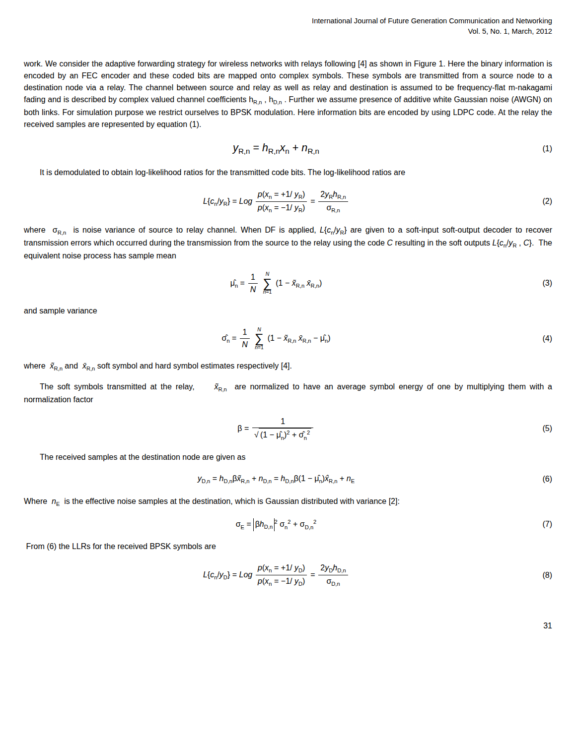International Journal of Future Generation Communication and Networking
Vol. 5, No. 1, March, 2012
work. We consider the adaptive forwarding strategy for wireless networks with relays following [4] as shown in Figure 1. Here the binary information is encoded by an FEC encoder and these coded bits are mapped onto complex symbols. These symbols are transmitted from a source node to a destination node via a relay. The channel between source and relay as well as relay and destination is assumed to be frequency-flat m-nakagami fading and is described by complex valued channel coefficients hR,n , hD,n . Further we assume presence of additive white Gaussian noise (AWGN) on both links. For simulation purpose we restrict ourselves to BPSK modulation. Here information bits are encoded by using LDPC code. At the relay the received samples are represented by equation (1).
yR,n = hR,nxn + nR,n
(1)
It is demodulated to obtain log-likelihood ratios for the transmitted code bits. The log-likelihood ratios are
L{cn/yR} = Log p(xn = +1/ yR) p(xn = −1/ yR) = 2yRhR,n σR,n
(2)
where σR,n is noise variance of source to relay channel. When DF is applied, L{cn/yR} are given to a soft-input soft-output decoder to recover transmission errors which occurred during the transmission from the source to the relay using the code C resulting in the soft outputs L{cn/yR , C}. The equivalent noise process has sample mean
μ̂n = 1 N N ∑ n=1 (1 − x̃R,n x̄R,n)
(3)
and sample variance
σ̂n = 1 N N ∑ n=1 (1 − x̃R,n x̄R,n − μ̂n)
(4)
where x̃R,n and x̄R,n soft symbol and hard symbol estimates respectively [4].
The soft symbols transmitted at the relay, x̃R,n are normalized to have an average symbol energy of one by multiplying them with a normalization factor
β = 1 √(1 − μ̂n)2 + σ̂n2
(5)
The received samples at the destination node are given as
yD,n = hD,nβx̃R,n + nD,n = hD,nβ(1 − μ̂n)x̂R,n + nE
(6)
Where nE is the effective noise samples at the destination, which is Gaussian distributed with variance [2]:
σE = βhD,n2 σn2 + σD,n2
(7)
From (6) the LLRs for the received BPSK symbols are
L{cn/yD} = Log p(xn = +1/ yD) p(xn = −1/ yD) = 2yDhD,n σD,n
(8)
31